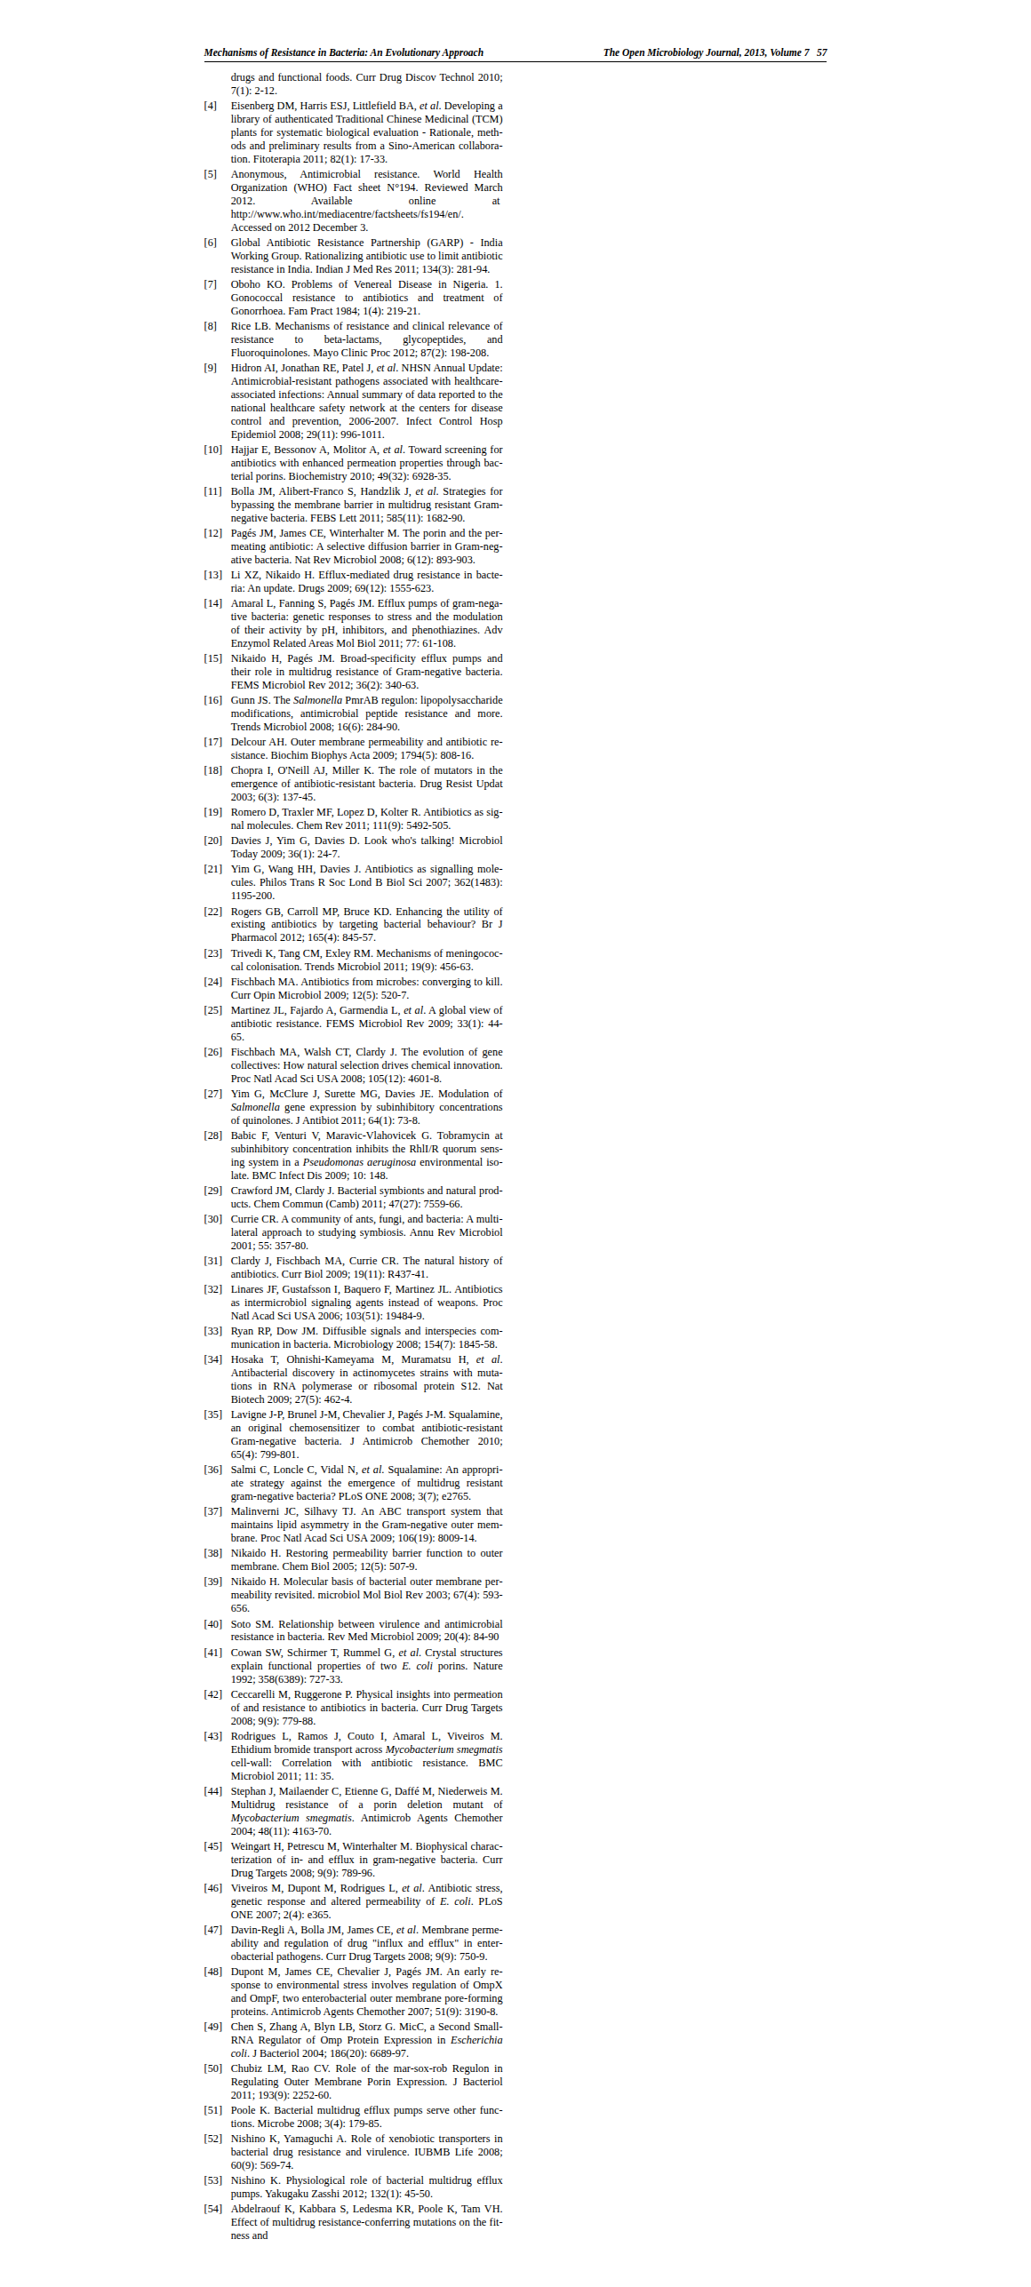Mechanisms of Resistance in Bacteria: An Evolutionary Approach
The Open Microbiology Journal, 2013, Volume 7 57
drugs and functional foods. Curr Drug Discov Technol 2010; 7(1): 2-12.
[4] Eisenberg DM, Harris ESJ, Littlefield BA, et al. Developing a library of authenticated Traditional Chinese Medicinal (TCM) plants for systematic biological evaluation - Rationale, methods and preliminary results from a Sino-American collaboration. Fitoterapia 2011; 82(1): 17-33.
[5] Anonymous, Antimicrobial resistance. World Health Organization (WHO) Fact sheet N°194. Reviewed March 2012. Available online at http://www.who.int/mediacentre/factsheets/fs194/en/. Accessed on 2012 December 3.
[6] Global Antibiotic Resistance Partnership (GARP) - India Working Group. Rationalizing antibiotic use to limit antibiotic resistance in India. Indian J Med Res 2011; 134(3): 281-94.
[7] Oboho KO. Problems of Venereal Disease in Nigeria. 1. Gonococcal resistance to antibiotics and treatment of Gonorrhoea. Fam Pract 1984; 1(4): 219-21.
[8] Rice LB. Mechanisms of resistance and clinical relevance of resistance to beta-lactams, glycopeptides, and Fluoroquinolones. Mayo Clinic Proc 2012; 87(2): 198-208.
[9] Hidron AI, Jonathan RE, Patel J, et al. NHSN Annual Update: Antimicrobial-resistant pathogens associated with healthcare-associated infections: Annual summary of data reported to the national healthcare safety network at the centers for disease control and prevention, 2006-2007. Infect Control Hosp Epidemiol 2008; 29(11): 996-1011.
[10] Hajjar E, Bessonov A, Molitor A, et al. Toward screening for antibiotics with enhanced permeation properties through bacterial porins. Biochemistry 2010; 49(32): 6928-35.
[11] Bolla JM, Alibert-Franco S, Handzlik J, et al. Strategies for bypassing the membrane barrier in multidrug resistant Gram-negative bacteria. FEBS Lett 2011; 585(11): 1682-90.
[12] Pagés JM, James CE, Winterhalter M. The porin and the permeating antibiotic: A selective diffusion barrier in Gram-negative bacteria. Nat Rev Microbiol 2008; 6(12): 893-903.
[13] Li XZ, Nikaido H. Efflux-mediated drug resistance in bacteria: An update. Drugs 2009; 69(12): 1555-623.
[14] Amaral L, Fanning S, Pagés JM. Efflux pumps of gram-negative bacteria: genetic responses to stress and the modulation of their activity by pH, inhibitors, and phenothiazines. Adv Enzymol Related Areas Mol Biol 2011; 77: 61-108.
[15] Nikaido H, Pagés JM. Broad-specificity efflux pumps and their role in multidrug resistance of Gram-negative bacteria. FEMS Microbiol Rev 2012; 36(2): 340-63.
[16] Gunn JS. The Salmonella PmrAB regulon: lipopolysaccharide modifications, antimicrobial peptide resistance and more. Trends Microbiol 2008; 16(6): 284-90.
[17] Delcour AH. Outer membrane permeability and antibiotic resistance. Biochim Biophys Acta 2009; 1794(5): 808-16.
[18] Chopra I, O'Neill AJ, Miller K. The role of mutators in the emergence of antibiotic-resistant bacteria. Drug Resist Updat 2003; 6(3): 137-45.
[19] Romero D, Traxler MF, Lopez D, Kolter R. Antibiotics as signal molecules. Chem Rev 2011; 111(9): 5492-505.
[20] Davies J, Yim G, Davies D. Look who's talking! Microbiol Today 2009; 36(1): 24-7.
[21] Yim G, Wang HH, Davies J. Antibiotics as signalling molecules. Philos Trans R Soc Lond B Biol Sci 2007; 362(1483): 1195-200.
[22] Rogers GB, Carroll MP, Bruce KD. Enhancing the utility of existing antibiotics by targeting bacterial behaviour? Br J Pharmacol 2012; 165(4): 845-57.
[23] Trivedi K, Tang CM, Exley RM. Mechanisms of meningococcal colonisation. Trends Microbiol 2011; 19(9): 456-63.
[24] Fischbach MA. Antibiotics from microbes: converging to kill. Curr Opin Microbiol 2009; 12(5): 520-7.
[25] Martinez JL, Fajardo A, Garmendia L, et al. A global view of antibiotic resistance. FEMS Microbiol Rev 2009; 33(1): 44-65.
[26] Fischbach MA, Walsh CT, Clardy J. The evolution of gene collectives: How natural selection drives chemical innovation. Proc Natl Acad Sci USA 2008; 105(12): 4601-8.
[27] Yim G, McClure J, Surette MG, Davies JE. Modulation of Salmonella gene expression by subinhibitory concentrations of quinolones. J Antibiot 2011; 64(1): 73-8.
[28] Babic F, Venturi V, Maravic-Vlahovicek G. Tobramycin at subinhibitory concentration inhibits the RhlI/R quorum sensing system in a Pseudomonas aeruginosa environmental isolate. BMC Infect Dis 2009; 10: 148.
[29] Crawford JM, Clardy J. Bacterial symbionts and natural products. Chem Commun (Camb) 2011; 47(27): 7559-66.
[30] Currie CR. A community of ants, fungi, and bacteria: A multilateral approach to studying symbiosis. Annu Rev Microbiol 2001; 55: 357-80.
[31] Clardy J, Fischbach MA, Currie CR. The natural history of antibiotics. Curr Biol 2009; 19(11): R437-41.
[32] Linares JF, Gustafsson I, Baquero F, Martinez JL. Antibiotics as intermicrobiol signaling agents instead of weapons. Proc Natl Acad Sci USA 2006; 103(51): 19484-9.
[33] Ryan RP, Dow JM. Diffusible signals and interspecies communication in bacteria. Microbiology 2008; 154(7): 1845-58.
[34] Hosaka T, Ohnishi-Kameyama M, Muramatsu H, et al. Antibacterial discovery in actinomycetes strains with mutations in RNA polymerase or ribosomal protein S12. Nat Biotech 2009; 27(5): 462-4.
[35] Lavigne J-P, Brunel J-M, Chevalier J, Pagés J-M. Squalamine, an original chemosensitizer to combat antibiotic-resistant Gram-negative bacteria. J Antimicrob Chemother 2010; 65(4): 799-801.
[36] Salmi C, Loncle C, Vidal N, et al. Squalamine: An appropriate strategy against the emergence of multidrug resistant gram-negative bacteria? PLoS ONE 2008; 3(7); e2765.
[37] Malinverni JC, Silhavy TJ. An ABC transport system that maintains lipid asymmetry in the Gram-negative outer membrane. Proc Natl Acad Sci USA 2009; 106(19): 8009-14.
[38] Nikaido H. Restoring permeability barrier function to outer membrane. Chem Biol 2005; 12(5): 507-9.
[39] Nikaido H. Molecular basis of bacterial outer membrane permeability revisited. microbiol Mol Biol Rev 2003; 67(4): 593-656.
[40] Soto SM. Relationship between virulence and antimicrobial resistance in bacteria. Rev Med Microbiol 2009; 20(4): 84-90
[41] Cowan SW, Schirmer T, Rummel G, et al. Crystal structures explain functional properties of two E. coli porins. Nature 1992; 358(6389): 727-33.
[42] Ceccarelli M, Ruggerone P. Physical insights into permeation of and resistance to antibiotics in bacteria. Curr Drug Targets 2008; 9(9): 779-88.
[43] Rodrigues L, Ramos J, Couto I, Amaral L, Viveiros M. Ethidium bromide transport across Mycobacterium smegmatis cell-wall: Correlation with antibiotic resistance. BMC Microbiol 2011; 11: 35.
[44] Stephan J, Mailaender C, Etienne G, Daffé M, Niederweis M. Multidrug resistance of a porin deletion mutant of Mycobacterium smegmatis. Antimicrob Agents Chemother 2004; 48(11): 4163-70.
[45] Weingart H, Petrescu M, Winterhalter M. Biophysical characterization of in- and efflux in gram-negative bacteria. Curr Drug Targets 2008; 9(9): 789-96.
[46] Viveiros M, Dupont M, Rodrigues L, et al. Antibiotic stress, genetic response and altered permeability of E. coli. PLoS ONE 2007; 2(4): e365.
[47] Davin-Regli A, Bolla JM, James CE, et al. Membrane permeability and regulation of drug "influx and efflux" in enterobacterial pathogens. Curr Drug Targets 2008; 9(9): 750-9.
[48] Dupont M, James CE, Chevalier J, Pagés JM. An early response to environmental stress involves regulation of OmpX and OmpF, two enterobacterial outer membrane pore-forming proteins. Antimicrob Agents Chemother 2007; 51(9): 3190-8.
[49] Chen S, Zhang A, Blyn LB, Storz G. MicC, a Second Small-RNA Regulator of Omp Protein Expression in Escherichia coli. J Bacteriol 2004; 186(20): 6689-97.
[50] Chubiz LM, Rao CV. Role of the mar-sox-rob Regulon in Regulating Outer Membrane Porin Expression. J Bacteriol 2011; 193(9): 2252-60.
[51] Poole K. Bacterial multidrug efflux pumps serve other functions. Microbe 2008; 3(4): 179-85.
[52] Nishino K, Yamaguchi A. Role of xenobiotic transporters in bacterial drug resistance and virulence. IUBMB Life 2008; 60(9): 569-74.
[53] Nishino K. Physiological role of bacterial multidrug efflux pumps. Yakugaku Zasshi 2012; 132(1): 45-50.
[54] Abdelraouf K, Kabbara S, Ledesma KR, Poole K, Tam VH. Effect of multidrug resistance-conferring mutations on the fitness and